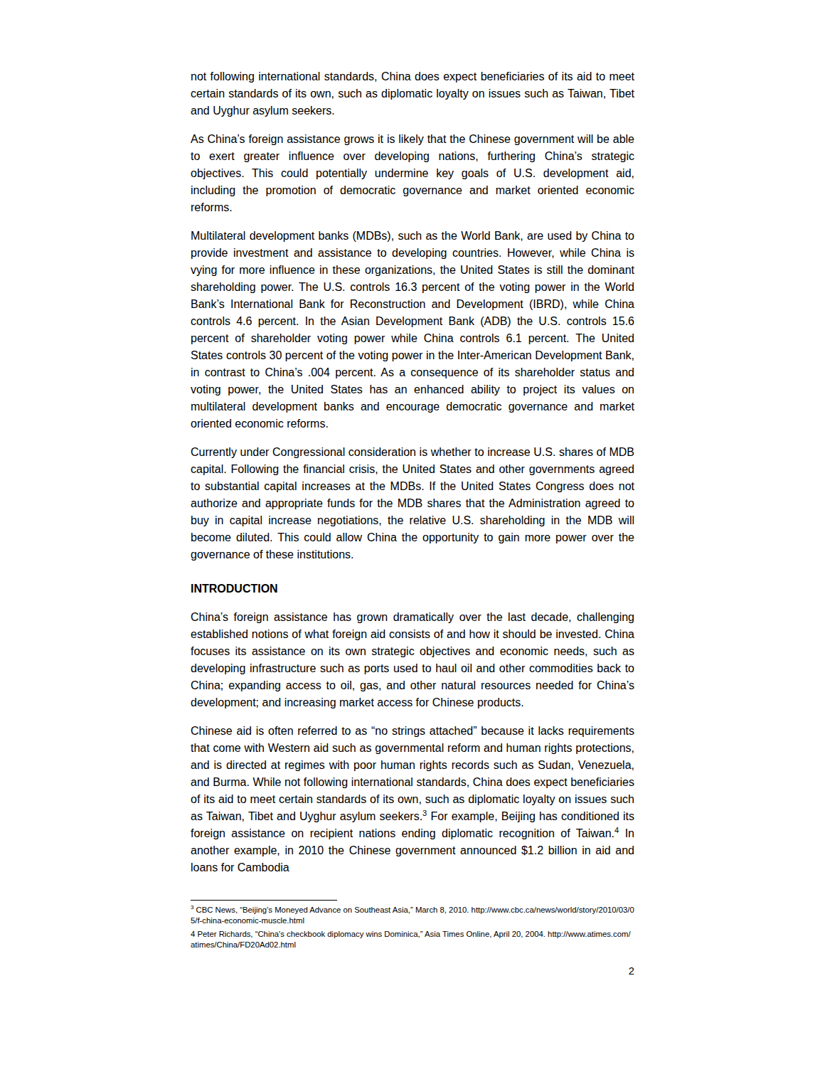not following international standards, China does expect beneficiaries of its aid to meet certain standards of its own, such as diplomatic loyalty on issues such as Taiwan, Tibet and Uyghur asylum seekers.
As China’s foreign assistance grows it is likely that the Chinese government will be able to exert greater influence over developing nations, furthering China’s strategic objectives. This could potentially undermine key goals of U.S. development aid, including the promotion of democratic governance and market oriented economic reforms.
Multilateral development banks (MDBs), such as the World Bank, are used by China to provide investment and assistance to developing countries. However, while China is vying for more influence in these organizations, the United States is still the dominant shareholding power. The U.S. controls 16.3 percent of the voting power in the World Bank’s International Bank for Reconstruction and Development (IBRD), while China controls 4.6 percent. In the Asian Development Bank (ADB) the U.S. controls 15.6 percent of shareholder voting power while China controls 6.1 percent. The United States controls 30 percent of the voting power in the Inter-American Development Bank, in contrast to China’s .004 percent. As a consequence of its shareholder status and voting power, the United States has an enhanced ability to project its values on multilateral development banks and encourage democratic governance and market oriented economic reforms.
Currently under Congressional consideration is whether to increase U.S. shares of MDB capital. Following the financial crisis, the United States and other governments agreed to substantial capital increases at the MDBs. If the United States Congress does not authorize and appropriate funds for the MDB shares that the Administration agreed to buy in capital increase negotiations, the relative U.S. shareholding in the MDB will become diluted. This could allow China the opportunity to gain more power over the governance of these institutions.
INTRODUCTION
China’s foreign assistance has grown dramatically over the last decade, challenging established notions of what foreign aid consists of and how it should be invested. China focuses its assistance on its own strategic objectives and economic needs, such as developing infrastructure such as ports used to haul oil and other commodities back to China; expanding access to oil, gas, and other natural resources needed for China’s development; and increasing market access for Chinese products.
Chinese aid is often referred to as “no strings attached” because it lacks requirements that come with Western aid such as governmental reform and human rights protections, and is directed at regimes with poor human rights records such as Sudan, Venezuela, and Burma. While not following international standards, China does expect beneficiaries of its aid to meet certain standards of its own, such as diplomatic loyalty on issues such as Taiwan, Tibet and Uyghur asylum seekers.3 For example, Beijing has conditioned its foreign assistance on recipient nations ending diplomatic recognition of Taiwan.4 In another example, in 2010 the Chinese government announced $1.2 billion in aid and loans for Cambodia
3 CBC News, “Beijing’s Moneyed Advance on Southeast Asia,” March 8, 2010. http://www.cbc.ca/news/world/story/2010/03/05/f-china-economic-muscle.html
4 Peter Richards, “China's checkbook diplomacy wins Dominica,” Asia Times Online, April 20, 2004. http://www.atimes.com/atimes/China/FD20Ad02.html
2